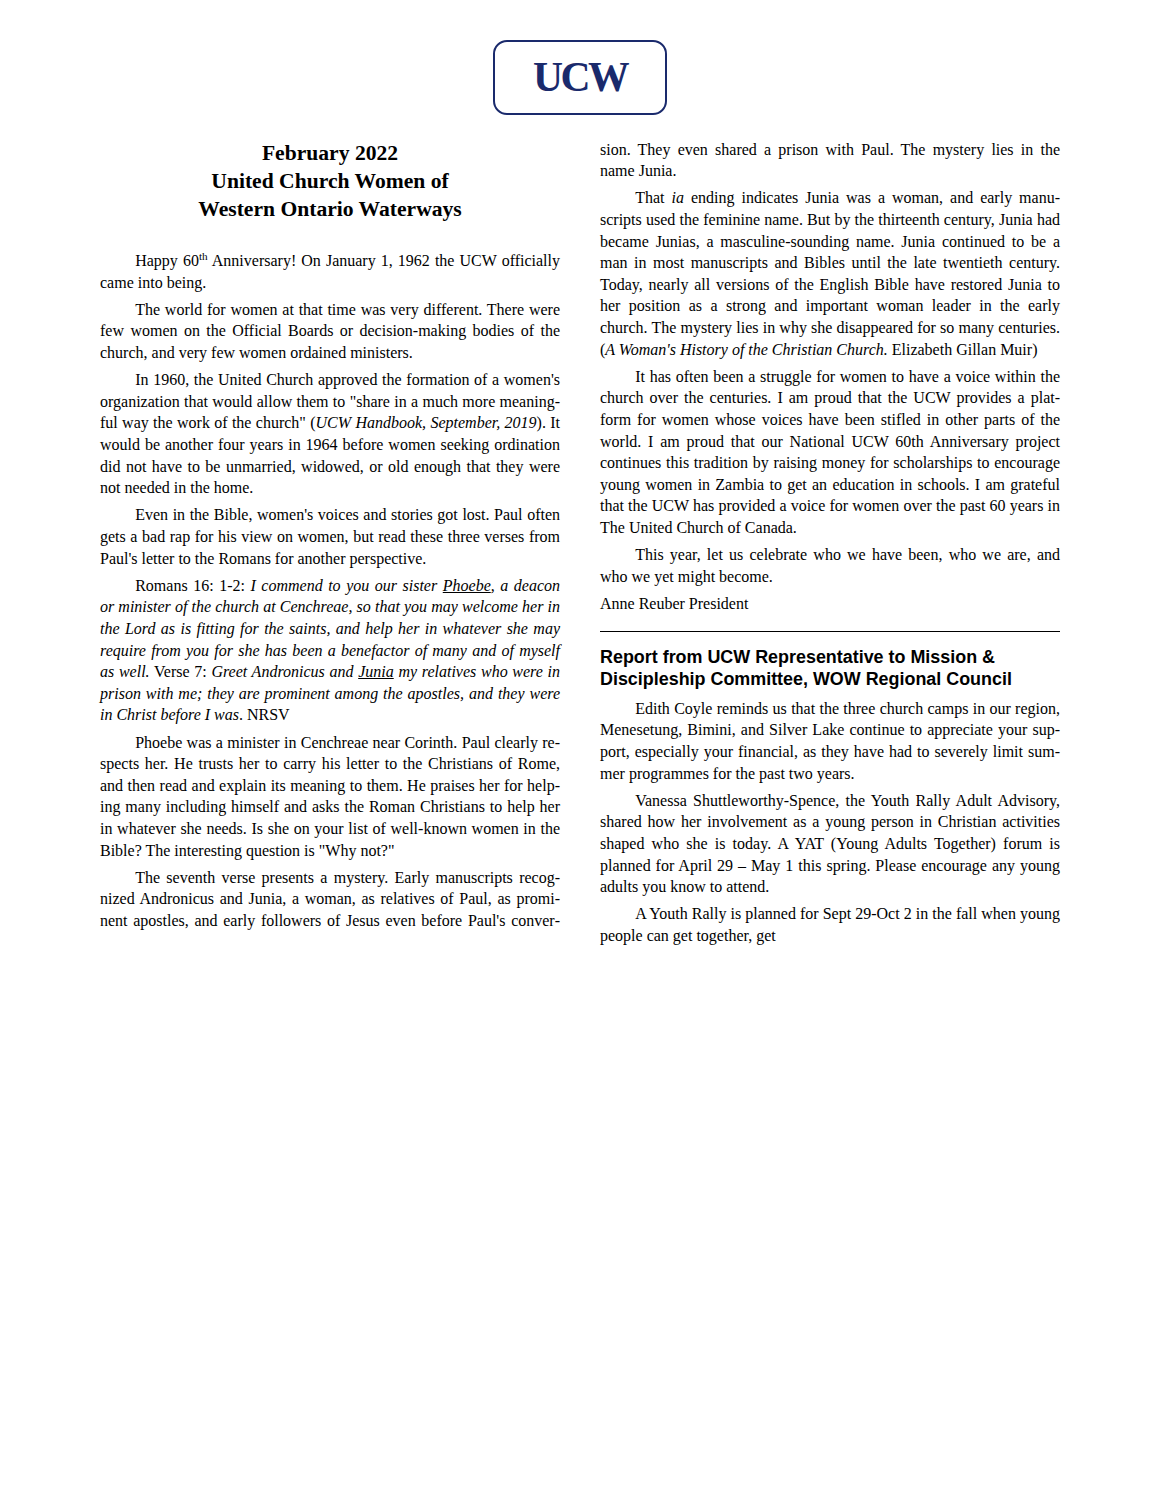UCW
February 2022
United Church Women of
Western Ontario Waterways
Happy 60th Anniversary! On January 1, 1962 the UCW officially came into being.
The world for women at that time was very different. There were few women on the Official Boards or decision-making bodies of the church, and very few women ordained ministers.
In 1960, the United Church approved the formation of a women's organization that would allow them to "share in a much more meaningful way the work of the church" (UCW Handbook, September, 2019). It would be another four years in 1964 before women seeking ordination did not have to be unmarried, widowed, or old enough that they were not needed in the home.
Even in the Bible, women's voices and stories got lost. Paul often gets a bad rap for his view on women, but read these three verses from Paul's letter to the Romans for another perspective.
Romans 16: 1-2: I commend to you our sister Phoebe, a deacon or minister of the church at Cenchreae, so that you may welcome her in the Lord as is fitting for the saints, and help her in whatever she may require from you for she has been a benefactor of many and of myself as well. Verse 7: Greet Andronicus and Junia my relatives who were in prison with me; they are prominent among the apostles, and they were in Christ before I was. NRSV
Phoebe was a minister in Cenchreae near Corinth. Paul clearly respects her. He trusts her to carry his letter to the Christians of Rome, and then read and explain its meaning to them. He praises her for helping many including himself and asks the Roman Christians to help her in whatever she needs. Is she on your list of well-known women in the Bible? The interesting question is "Why not?"
The seventh verse presents a mystery. Early manuscripts recognized Andronicus and Junia, a woman, as relatives of Paul, as prominent apostles, and early followers of Jesus even before Paul's conversion. They even shared a prison with Paul. The mystery lies in the name Junia.
That ia ending indicates Junia was a woman, and early manuscripts used the feminine name. But by the thirteenth century, Junia had became Junias, a masculine-sounding name. Junia continued to be a man in most manuscripts and Bibles until the late twentieth century. Today, nearly all versions of the English Bible have restored Junia to her position as a strong and important woman leader in the early church. The mystery lies in why she disappeared for so many centuries. (A Woman's History of the Christian Church. Elizabeth Gillan Muir)
It has often been a struggle for women to have a voice within the church over the centuries. I am proud that the UCW provides a platform for women whose voices have been stifled in other parts of the world. I am proud that our National UCW 60th Anniversary project continues this tradition by raising money for scholarships to encourage young women in Zambia to get an education in schools. I am grateful that the UCW has provided a voice for women over the past 60 years in The United Church of Canada.
This year, let us celebrate who we have been, who we are, and who we yet might become.
Anne Reuber President
Report from UCW Representative to Mission & Discipleship Committee, WOW Regional Council
Edith Coyle reminds us that the three church camps in our region, Menesetung, Bimini, and Silver Lake continue to appreciate your support, especially your financial, as they have had to severely limit summer programmes for the past two years.
Vanessa Shuttleworthy-Spence, the Youth Rally Adult Advisory, shared how her involvement as a young person in Christian activities shaped who she is today. A YAT (Young Adults Together) forum is planned for April 29 – May 1 this spring. Please encourage any young adults you know to attend.
A Youth Rally is planned for Sept 29-Oct 2 in the fall when young people can get together, get